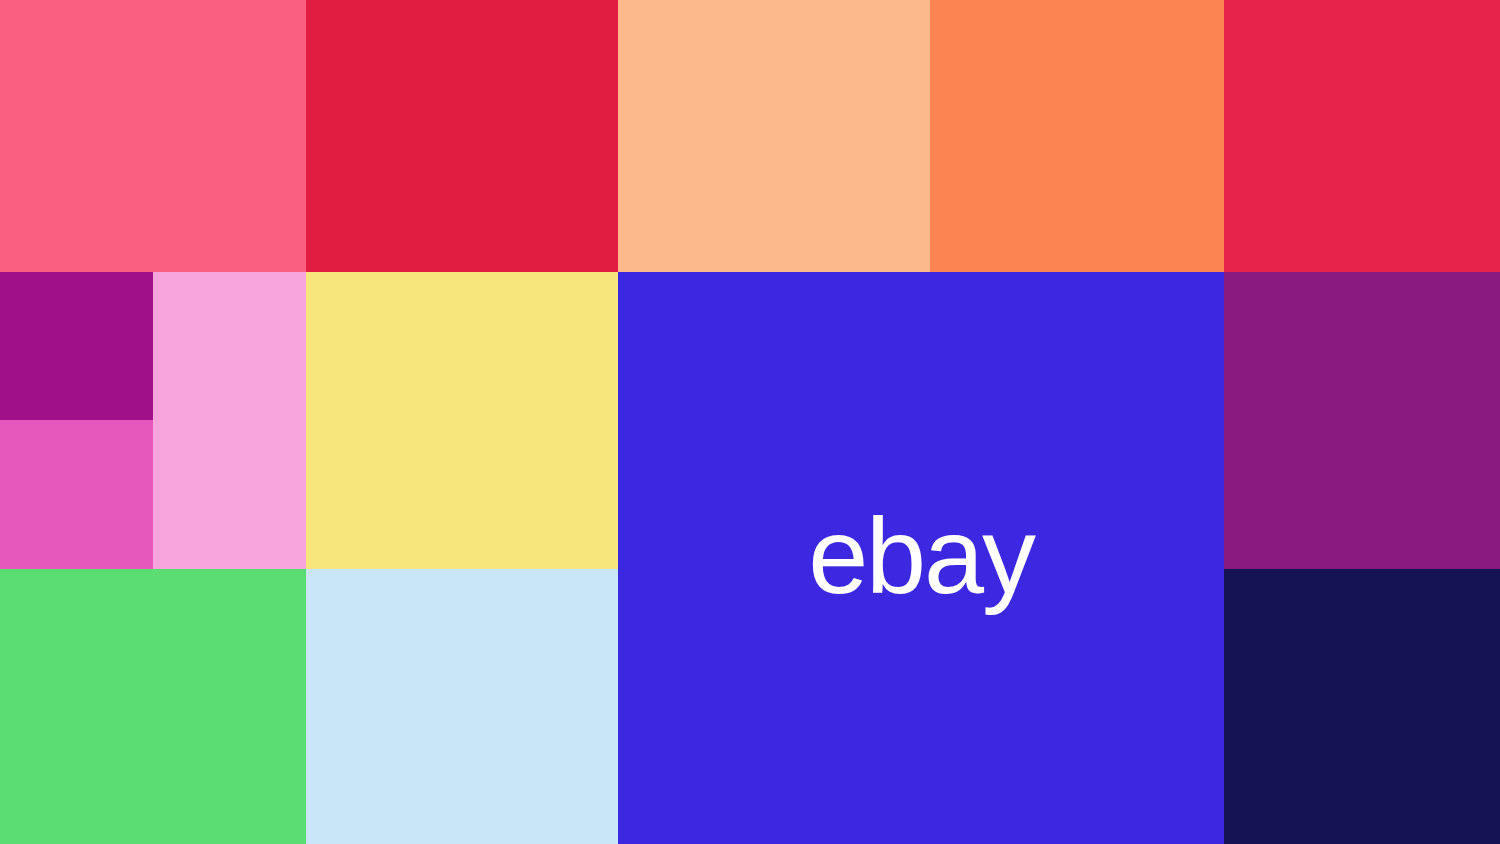ebay